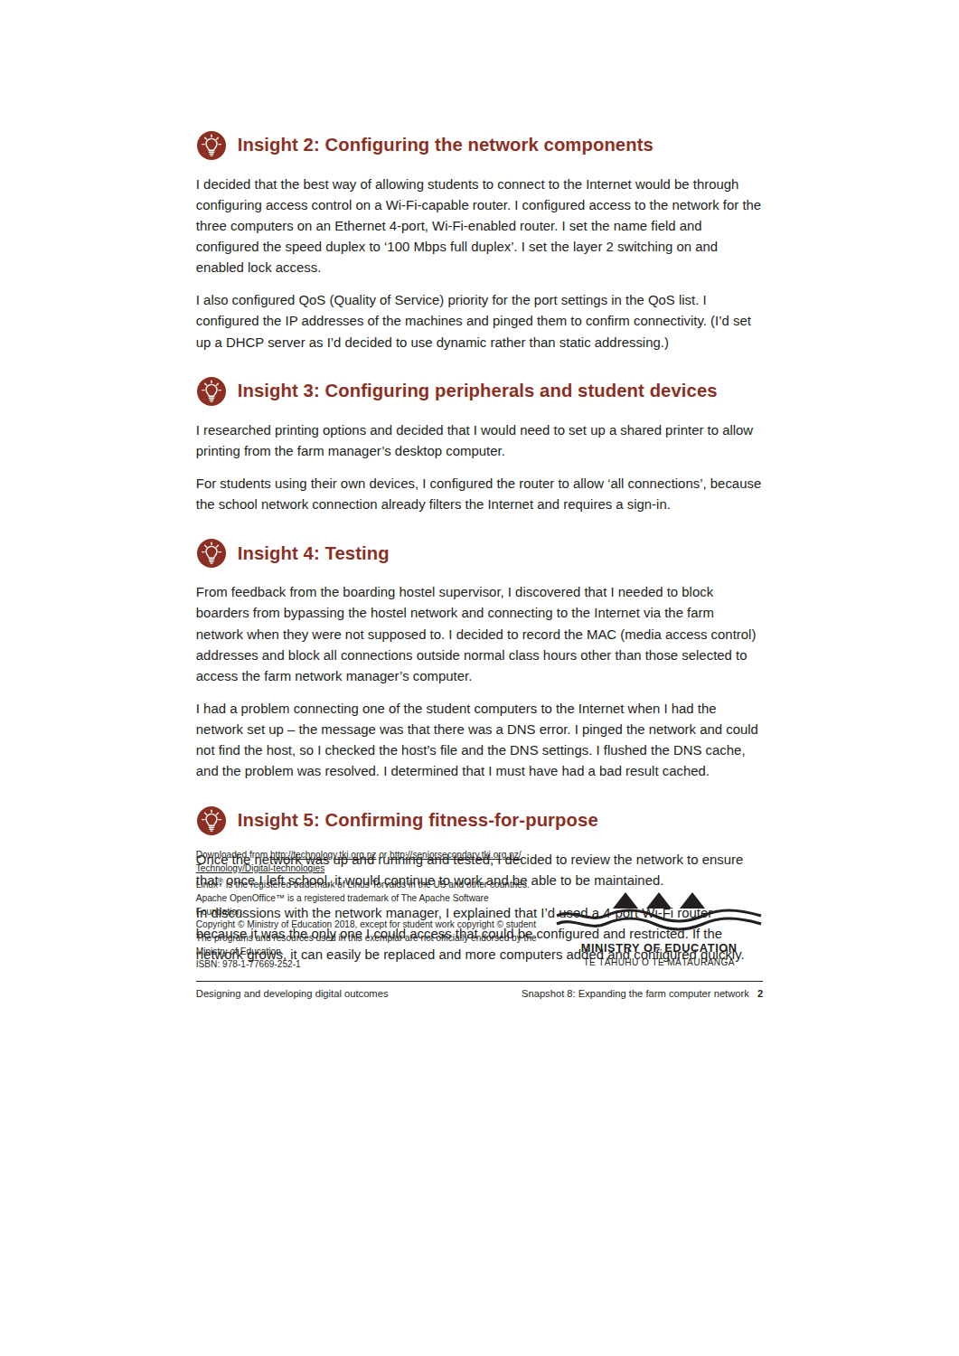Insight 2: Configuring the network components
I decided that the best way of allowing students to connect to the Internet would be through configuring access control on a Wi-Fi-capable router. I configured access to the network for the three computers on an Ethernet 4-port, Wi-Fi-enabled router. I set the name field and configured the speed duplex to ‘100 Mbps full duplex’. I set the layer 2 switching on and enabled lock access.
I also configured QoS (Quality of Service) priority for the port settings in the QoS list. I configured the IP addresses of the machines and pinged them to confirm connectivity. (I’d set up a DHCP server as I’d decided to use dynamic rather than static addressing.)
Insight 3: Configuring peripherals and student devices
I researched printing options and decided that I would need to set up a shared printer to allow printing from the farm manager’s desktop computer.
For students using their own devices, I configured the router to allow ‘all connections’, because the school network connection already filters the Internet and requires a sign-in.
Insight 4: Testing
From feedback from the boarding hostel supervisor, I discovered that I needed to block boarders from bypassing the hostel network and connecting to the Internet via the farm network when they were not supposed to. I decided to record the MAC (media access control) addresses and block all connections outside normal class hours other than those selected to access the farm network manager’s computer.
I had a problem connecting one of the student computers to the Internet when I had the network set up – the message was that there was a DNS error. I pinged the network and could not find the host, so I checked the host’s file and the DNS settings. I flushed the DNS cache, and the problem was resolved. I determined that I must have had a bad result cached.
Insight 5: Confirming fitness-for-purpose
Once the network was up and running and tested, I decided to review the network to ensure that, once I left school, it would continue to work and be able to be maintained.
In discussions with the network manager, I explained that I’d used a 4-port Wi-Fi router because it was the only one I could access that could be configured and restricted. If the network grows, it can easily be replaced and more computers added and configured quickly.
Downloaded from http://technology.tki.org.nz or http://seniorsecondary.tki.org.nz/
Technology/Digital-technologies
Linux® is the registered trademark of Linus Torvalds in the US and other countries.
Apache OpenOffice™ is a registered trademark of The Apache Software Foundation.
Copyright © Ministry of Education 2018, except for student work copyright © student
The programs and resources used in this exemplar are not officially endorsed by the
Ministry of Education.
ISBN: 978-1-77669-252-1
MINISTRY OF EDUCATION
TE TĀHUHU O TE MĀTAURANGA
Designing and developing digital outcomes
Snapshot 8: Expanding the farm computer network 2